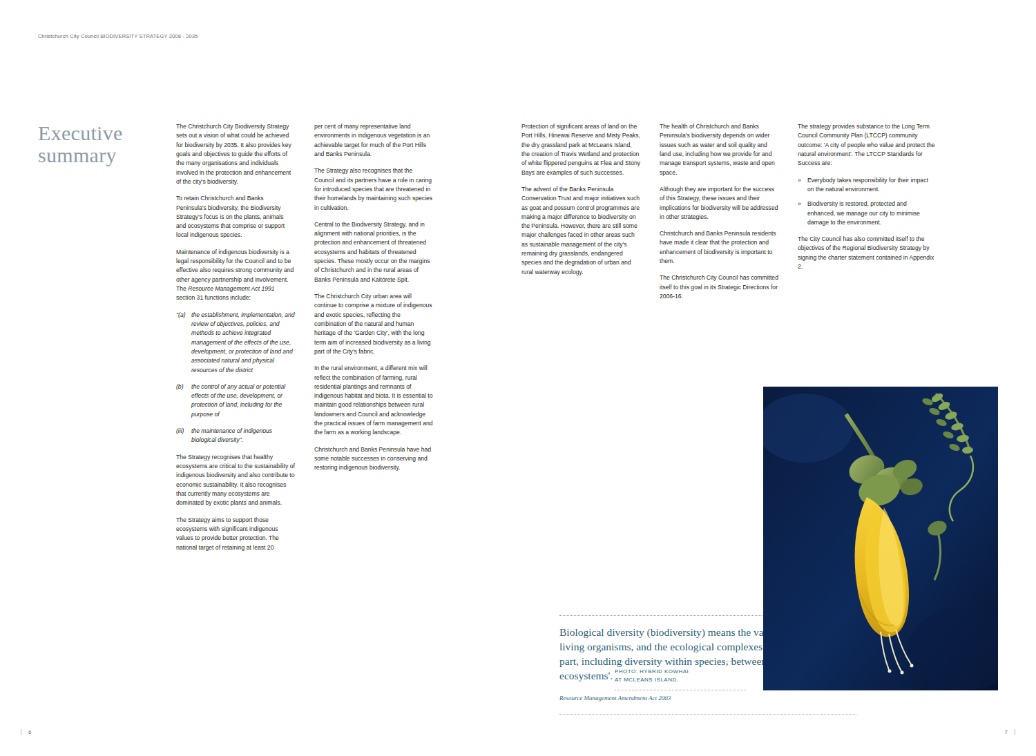Christchurch City Council BIODIVERSITY STRATEGY 2008 - 2035
Executive
summary
The Christchurch City Biodiversity Strategy sets out a vision of what could be achieved for biodiversity by 2035. It also provides key goals and objectives to guide the efforts of the many organisations and individuals involved in the protection and enhancement of the city's biodiversity.
To retain Christchurch and Banks Peninsula's biodiversity, the Biodiversity Strategy's focus is on the plants, animals and ecosystems that comprise or support local indigenous species.
Maintenance of indigenous biodiversity is a legal responsibility for the Council and to be effective also requires strong community and other agency partnership and involvement. The Resource Management Act 1991 section 31 functions include:
"(a) the establishment, implementation, and review of objectives, policies, and methods to achieve integrated management of the effects of the use, development, or protection of land and associated natural and physical resources of the district
(b) the control of any actual or potential effects of the use, development, or protection of land, including for the purpose of
(iii) the maintenance of indigenous biological diversity".
The Strategy recognises that healthy ecosystems are critical to the sustainability of indigenous biodiversity and also contribute to economic sustainability. It also recognises that currently many ecosystems are dominated by exotic plants and animals.
The Strategy aims to support those ecosystems with significant indigenous values to provide better protection. The national target of retaining at least 20
per cent of many representative land environments in indigenous vegetation is an achievable target for much of the Port Hills and Banks Peninsula.
The Strategy also recognises that the Council and its partners have a role in caring for introduced species that are threatened in their homelands by maintaining such species in cultivation.
Central to the Biodiversity Strategy, and in alignment with national priorities, is the protection and enhancement of threatened ecosystems and habitats of threatened species. These mostly occur on the margins of Christchurch and in the rural areas of Banks Peninsula and Kaitōrete Spit.
The Christchurch City urban area will continue to comprise a mixture of indigenous and exotic species, reflecting the combination of the natural and human heritage of the 'Garden City', with the long term aim of increased biodiversity as a living part of the City's fabric.
In the rural environment, a different mix will reflect the combination of farming, rural residential plantings and remnants of indigenous habitat and biota. It is essential to maintain good relationships between rural landowners and Council and acknowledge the practical issues of farm management and the farm as a working landscape.
Christchurch and Banks Peninsula have had some notable successes in conserving and restoring indigenous biodiversity.
Protection of significant areas of land on the Port Hills, Hinewai Reserve and Misty Peaks, the dry grassland park at McLeans Island, the creation of Travis Wetland and protection of white flippered penguins at Flea and Stony Bays are examples of such successes.
The advent of the Banks Peninsula Conservation Trust and major initiatives such as goat and possum control programmes are making a major difference to biodiversity on the Peninsula. However, there are still some major challenges faced in other areas such as sustainable management of the city's remaining dry grasslands, endangered species and the degradation of urban and rural waterway ecology.
The health of Christchurch and Banks Peninsula's biodiversity depends on wider issues such as water and soil quality and land use, including how we provide for and manage transport systems, waste and open space.
Although they are important for the success of this Strategy, these issues and their implications for biodiversity will be addressed in other strategies.
Christchurch and Banks Peninsula residents have made it clear that the protection and enhancement of biodiversity is important to them.
The Christchurch City Council has committed itself to this goal in its Strategic Directions for 2006-16.
The strategy provides substance to the Long Term Council Community Plan (LTCCP) community outcome: 'A city of people who value and protect the natural environment'. The LTCCP Standards for Success are:
»Everybody takes responsibility for their impact on the natural environment.
»Biodiversity is restored, protected and enhanced, we manage our city to minimise damage to the environment.
The City Council has also committed itself to the objectives of the Regional Biodiversity Strategy by signing the charter statement contained in Appendix 2.
Biological diversity (biodiversity) means the variability among living organisms, and the ecological complexes of which they are a part, including diversity within species, between species and of ecosystems'.
Resource Management Amendment Act 2003
PHOTO: HYBRID KOWHAI
AT MCLEANS ISLAND.
6
7